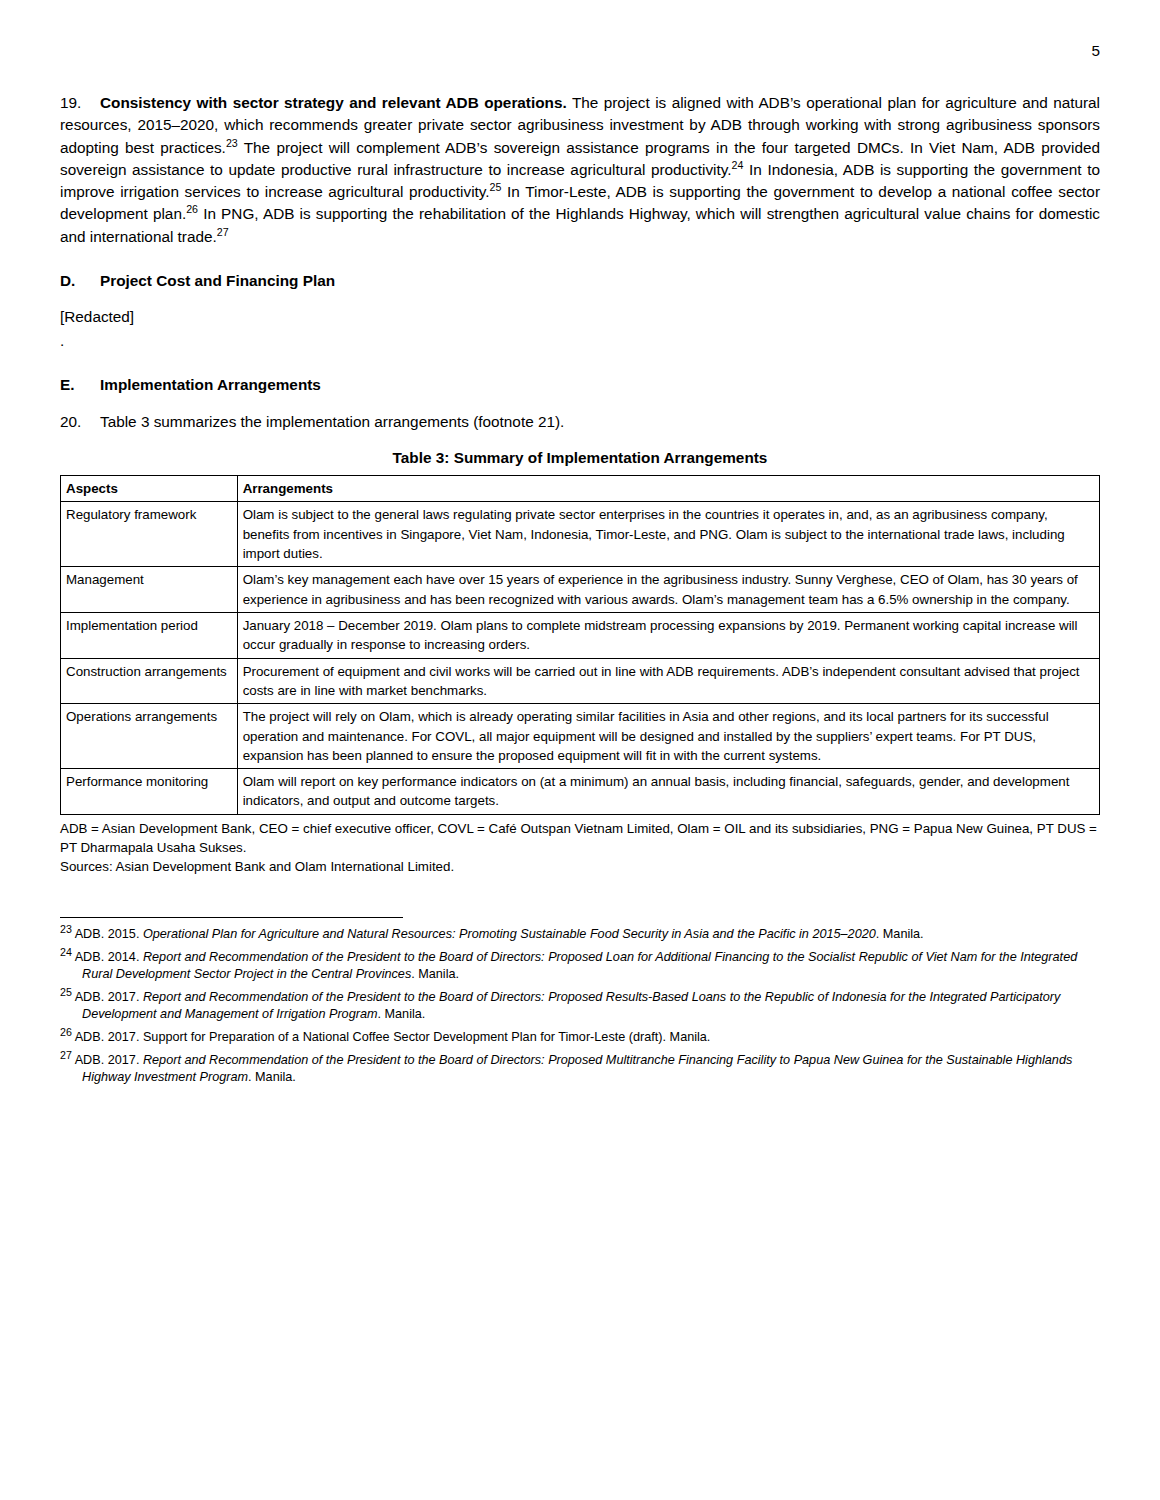5
19. Consistency with sector strategy and relevant ADB operations. The project is aligned with ADB’s operational plan for agriculture and natural resources, 2015–2020, which recommends greater private sector agribusiness investment by ADB through working with strong agribusiness sponsors adopting best practices.23 The project will complement ADB’s sovereign assistance programs in the four targeted DMCs. In Viet Nam, ADB provided sovereign assistance to update productive rural infrastructure to increase agricultural productivity.24 In Indonesia, ADB is supporting the government to improve irrigation services to increase agricultural productivity.25 In Timor-Leste, ADB is supporting the government to develop a national coffee sector development plan.26 In PNG, ADB is supporting the rehabilitation of the Highlands Highway, which will strengthen agricultural value chains for domestic and international trade.27
D. Project Cost and Financing Plan
[Redacted]
.
E. Implementation Arrangements
20. Table 3 summarizes the implementation arrangements (footnote 21).
Table 3: Summary of Implementation Arrangements
| Aspects | Arrangements |
| --- | --- |
| Regulatory framework | Olam is subject to the general laws regulating private sector enterprises in the countries it operates in, and, as an agribusiness company, benefits from incentives in Singapore, Viet Nam, Indonesia, Timor-Leste, and PNG. Olam is subject to the international trade laws, including import duties. |
| Management | Olam’s key management each have over 15 years of experience in the agribusiness industry. Sunny Verghese, CEO of Olam, has 30 years of experience in agribusiness and has been recognized with various awards. Olam’s management team has a 6.5% ownership in the company. |
| Implementation period | January 2018 – December 2019. Olam plans to complete midstream processing expansions by 2019. Permanent working capital increase will occur gradually in response to increasing orders. |
| Construction arrangements | Procurement of equipment and civil works will be carried out in line with ADB requirements. ADB’s independent consultant advised that project costs are in line with market benchmarks. |
| Operations arrangements | The project will rely on Olam, which is already operating similar facilities in Asia and other regions, and its local partners for its successful operation and maintenance. For COVL, all major equipment will be designed and installed by the suppliers’ expert teams. For PT DUS, expansion has been planned to ensure the proposed equipment will fit in with the current systems. |
| Performance monitoring | Olam will report on key performance indicators on (at a minimum) an annual basis, including financial, safeguards, gender, and development indicators, and output and outcome targets. |
ADB = Asian Development Bank, CEO = chief executive officer, COVL = Café Outspan Vietnam Limited, Olam = OIL and its subsidiaries, PNG = Papua New Guinea, PT DUS = PT Dharmapala Usaha Sukses.
Sources: Asian Development Bank and Olam International Limited.
23 ADB. 2015. Operational Plan for Agriculture and Natural Resources: Promoting Sustainable Food Security in Asia and the Pacific in 2015–2020. Manila.
24 ADB. 2014. Report and Recommendation of the President to the Board of Directors: Proposed Loan for Additional Financing to the Socialist Republic of Viet Nam for the Integrated Rural Development Sector Project in the Central Provinces. Manila.
25 ADB. 2017. Report and Recommendation of the President to the Board of Directors: Proposed Results-Based Loans to the Republic of Indonesia for the Integrated Participatory Development and Management of Irrigation Program. Manila.
26 ADB. 2017. Support for Preparation of a National Coffee Sector Development Plan for Timor-Leste (draft). Manila.
27 ADB. 2017. Report and Recommendation of the President to the Board of Directors: Proposed Multitranche Financing Facility to Papua New Guinea for the Sustainable Highlands Highway Investment Program. Manila.